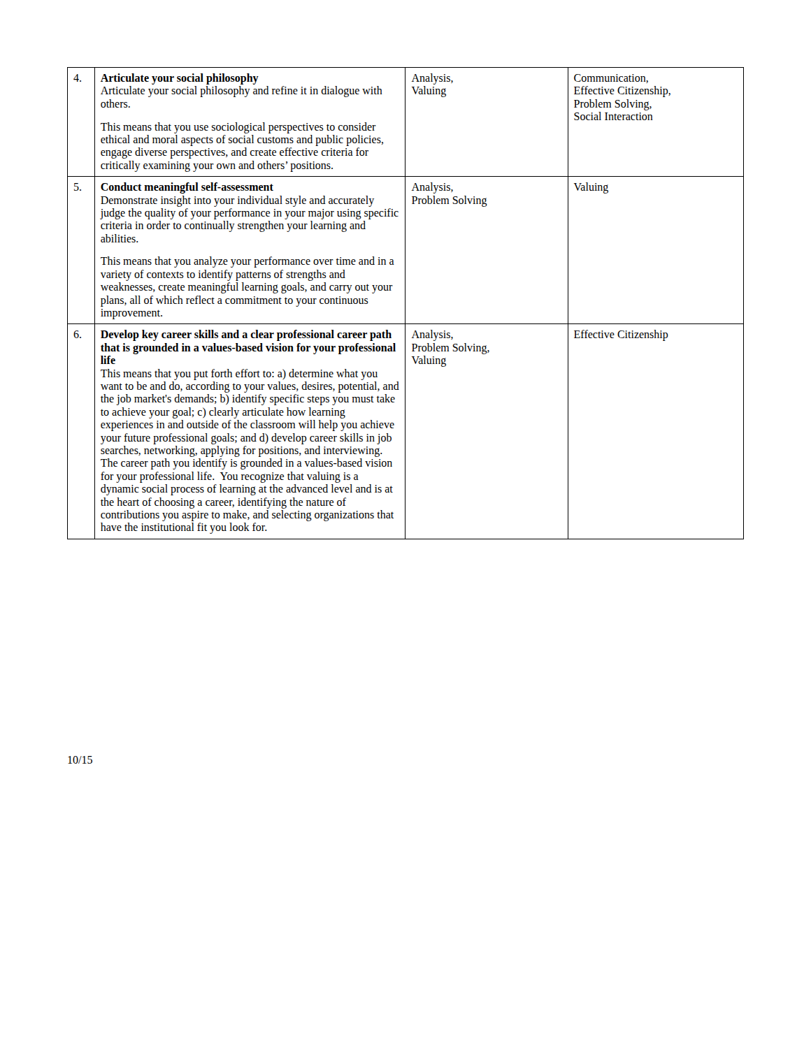| 4. | Articulate your social philosophy Articulate your social philosophy and refine it in dialogue with others. This means that you use sociological perspectives to consider ethical and moral aspects of social customs and public policies, engage diverse perspectives, and create effective criteria for critically examining your own and others’ positions. | Analysis, Valuing | Communication, Effective Citizenship, Problem Solving, Social Interaction |
| 5. | Conduct meaningful self-assessment Demonstrate insight into your individual style and accurately judge the quality of your performance in your major using specific criteria in order to continually strengthen your learning and abilities. This means that you analyze your performance over time and in a variety of contexts to identify patterns of strengths and weaknesses, create meaningful learning goals, and carry out your plans, all of which reflect a commitment to your continuous improvement. | Analysis, Problem Solving | Valuing |
| 6. | Develop key career skills and a clear professional career path that is grounded in a values-based vision for your professional life This means that you put forth effort to: a) determine what you want to be and do, according to your values, desires, potential, and the job market's demands; b) identify specific steps you must take to achieve your goal; c) clearly articulate how learning experiences in and outside of the classroom will help you achieve your future professional goals; and d) develop career skills in job searches, networking, applying for positions, and interviewing. The career path you identify is grounded in a values-based vision for your professional life. You recognize that valuing is a dynamic social process of learning at the advanced level and is at the heart of choosing a career, identifying the nature of contributions you aspire to make, and selecting organizations that have the institutional fit you look for. | Analysis, Problem Solving, Valuing | Effective Citizenship |
10/15